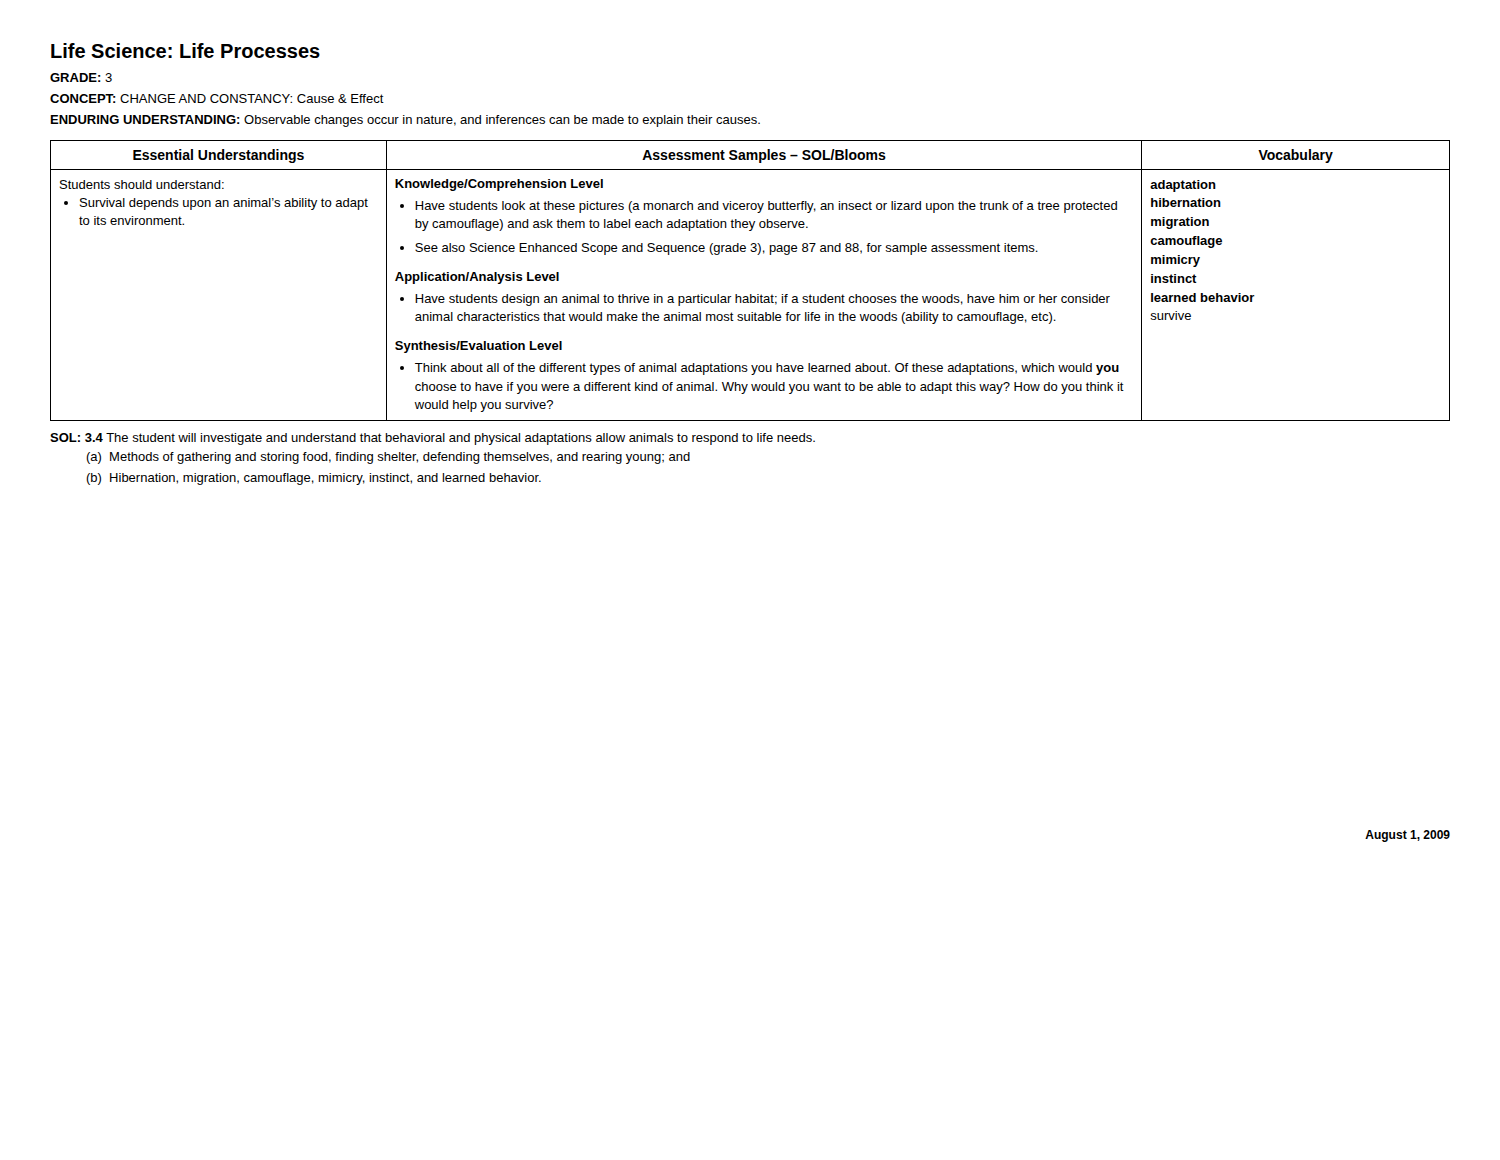Life Science: Life Processes
GRADE: 3
CONCEPT: CHANGE AND CONSTANCY: Cause & Effect
ENDURING UNDERSTANDING: Observable changes occur in nature, and inferences can be made to explain their causes.
| Essential Understandings | Assessment Samples – SOL/Blooms | Vocabulary |
| --- | --- | --- |
| Students should understand: Survival depends upon an animal’s ability to adapt to its environment. | Knowledge/Comprehension Level Have students look at these pictures (a monarch and viceroy butterfly, an insect or lizard upon the trunk of a tree protected by camouflage) and ask them to label each adaptation they observe. See also Science Enhanced Scope and Sequence (grade 3), page 87 and 88, for sample assessment items. Application/Analysis Level Have students design an animal to thrive in a particular habitat; if a student chooses the woods, have him or her consider animal characteristics that would make the animal most suitable for life in the woods (ability to camouflage, etc). Synthesis/Evaluation Level Think about all of the different types of animal adaptations you have learned about. Of these adaptations, which would you choose to have if you were a different kind of animal. Why would you want to be able to adapt this way? How do you think it would help you survive? | adaptation hibernation migration camouflage mimicry instinct learned behavior survive |
SOL: 3.4 The student will investigate and understand that behavioral and physical adaptations allow animals to respond to life needs.
(a) Methods of gathering and storing food, finding shelter, defending themselves, and rearing young; and
(b) Hibernation, migration, camouflage, mimicry, instinct, and learned behavior.
August 1, 2009